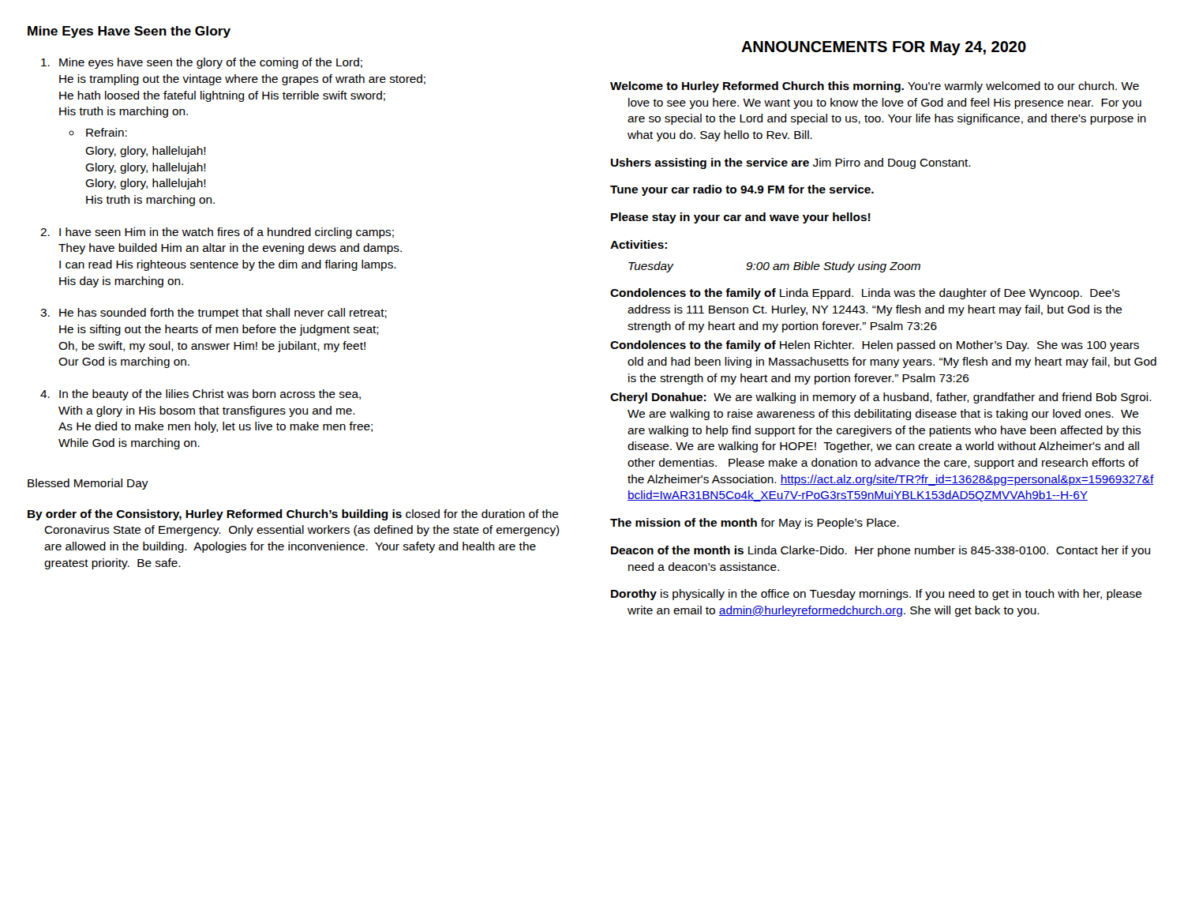Mine Eyes Have Seen the Glory
Mine eyes have seen the glory of the coming of the Lord;
He is trampling out the vintage where the grapes of wrath are stored;
He hath loosed the fateful lightning of His terrible swift sword;
His truth is marching on.
Refrain:
Glory, glory, hallelujah!
Glory, glory, hallelujah!
Glory, glory, hallelujah!
His truth is marching on.
I have seen Him in the watch fires of a hundred circling camps;
They have builded Him an altar in the evening dews and damps.
I can read His righteous sentence by the dim and flaring lamps.
His day is marching on.
He has sounded forth the trumpet that shall never call retreat;
He is sifting out the hearts of men before the judgment seat;
Oh, be swift, my soul, to answer Him! be jubilant, my feet!
Our God is marching on.
In the beauty of the lilies Christ was born across the sea,
With a glory in His bosom that transfigures you and me.
As He died to make men holy, let us live to make men free;
While God is marching on.
Blessed Memorial Day
By order of the Consistory, Hurley Reformed Church’s building is closed for the duration of the Coronavirus State of Emergency. Only essential workers (as defined by the state of emergency) are allowed in the building. Apologies for the inconvenience. Your safety and health are the greatest priority. Be safe.
ANNOUNCEMENTS FOR May 24, 2020
Welcome to Hurley Reformed Church this morning. You're warmly welcomed to our church. We love to see you here. We want you to know the love of God and feel His presence near. For you are so special to the Lord and special to us, too. Your life has significance, and there's purpose in what you do. Say hello to Rev. Bill.
Ushers assisting in the service are Jim Pirro and Doug Constant.
Tune your car radio to 94.9 FM for the service.
Please stay in your car and wave your hellos!
Activities:
Tuesday9:00 am Bible Study using Zoom
Condolences to the family of Linda Eppard. Linda was the daughter of Dee Wyncoop. Dee's address is 111 Benson Ct. Hurley, NY 12443. “My flesh and my heart may fail, but God is the strength of my heart and my portion forever.” Psalm 73:26
Condolences to the family of Helen Richter. Helen passed on Mother’s Day. She was 100 years old and had been living in Massachusetts for many years. “My flesh and my heart may fail, but God is the strength of my heart and my portion forever.” Psalm 73:26
Cheryl Donahue: We are walking in memory of a husband, father, grandfather and friend Bob Sgroi. We are walking to raise awareness of this debilitating disease that is taking our loved ones. We are walking to help find support for the caregivers of the patients who have been affected by this disease. We are walking for HOPE! Together, we can create a world without Alzheimer's and all other dementias. Please make a donation to advance the care, support and research efforts of the Alzheimer's Association. https://act.alz.org/site/TR?fr_id=13628&pg=personal&px=15969327&fbclid=IwAR31BN5Co4k_XEu7V-rPoG3rsT59nMuiYBLK153dAD5QZMVVAh9b1--H-6Y
The mission of the month for May is People’s Place.
Deacon of the month is Linda Clarke-Dido. Her phone number is 845-338-0100. Contact her if you need a deacon’s assistance.
Dorothy is physically in the office on Tuesday mornings. If you need to get in touch with her, please write an email to admin@hurleyreformedchurch.org. She will get back to you.